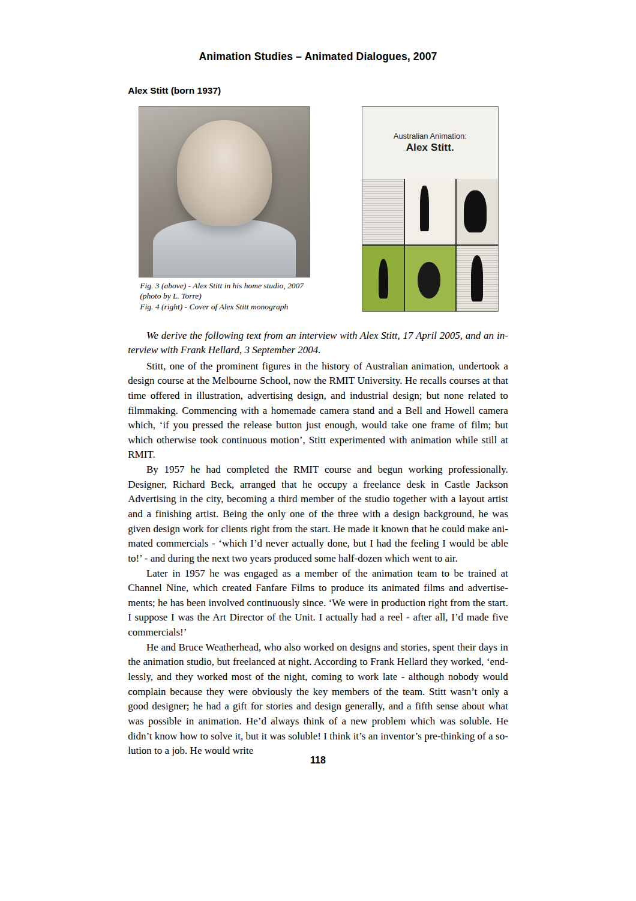Animation Studies – Animated Dialogues, 2007
Alex Stitt (born 1937)
Fig. 3 (above) - Alex Stitt in his home studio, 2007 (photo by L. Torre)
Fig. 4 (right) - Cover of Alex Stitt monograph
Australian Animation:Alex Stitt.
We derive the following text from an interview with Alex Stitt, 17 April 2005, and an interview with Frank Hellard, 3 September 2004.
Stitt, one of the prominent figures in the history of Australian animation, undertook a design course at the Melbourne School, now the RMIT University. He recalls courses at that time offered in illustration, advertising design, and industrial design; but none related to filmmaking. Commencing with a homemade camera stand and a Bell and Howell camera which, ‘if you pressed the release button just enough, would take one frame of film; but which otherwise took continuous motion’, Stitt experimented with animation while still at RMIT.
By 1957 he had completed the RMIT course and begun working professionally. Designer, Richard Beck, arranged that he occupy a freelance desk in Castle Jackson Advertising in the city, becoming a third member of the studio together with a layout artist and a finishing artist. Being the only one of the three with a design background, he was given design work for clients right from the start. He made it known that he could make animated commercials - ‘which I’d never actually done, but I had the feeling I would be able to!’ - and during the next two years produced some half-dozen which went to air.
Later in 1957 he was engaged as a member of the animation team to be trained at Channel Nine, which created Fanfare Films to produce its animated films and advertisements; he has been involved continuously since. ‘We were in production right from the start. I suppose I was the Art Director of the Unit. I actually had a reel - after all, I’d made five commercials!’
He and Bruce Weatherhead, who also worked on designs and stories, spent their days in the animation studio, but freelanced at night. According to Frank Hellard they worked, ‘endlessly, and they worked most of the night, coming to work late - although nobody would complain because they were obviously the key members of the team. Stitt wasn’t only a good designer; he had a gift for stories and design generally, and a fifth sense about what was possible in animation. He’d always think of a new problem which was soluble. He didn’t know how to solve it, but it was soluble! I think it’s an inventor’s pre-thinking of a solution to a job. He would write
118